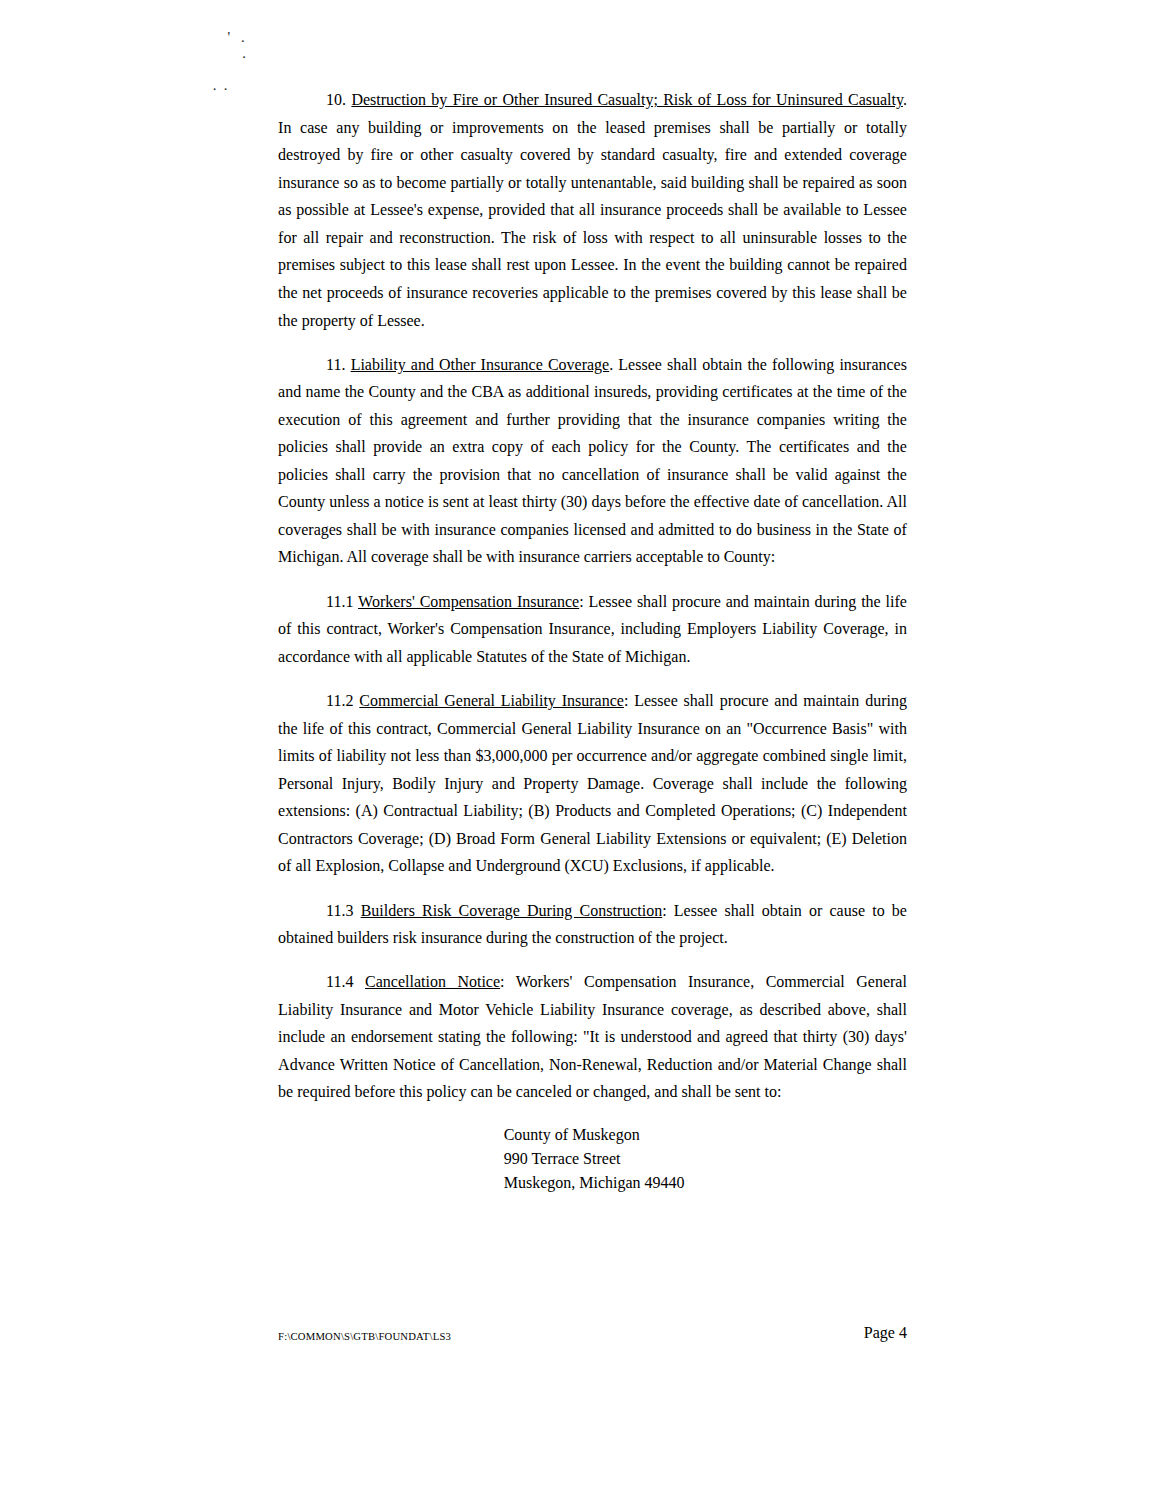' . . . .
10. Destruction by Fire or Other Insured Casualty; Risk of Loss for Uninsured Casualty. In case any building or improvements on the leased premises shall be partially or totally destroyed by fire or other casualty covered by standard casualty, fire and extended coverage insurance so as to become partially or totally untenantable, said building shall be repaired as soon as possible at Lessee's expense, provided that all insurance proceeds shall be available to Lessee for all repair and reconstruction. The risk of loss with respect to all uninsurable losses to the premises subject to this lease shall rest upon Lessee. In the event the building cannot be repaired the net proceeds of insurance recoveries applicable to the premises covered by this lease shall be the property of Lessee.
11. Liability and Other Insurance Coverage. Lessee shall obtain the following insurances and name the County and the CBA as additional insureds, providing certificates at the time of the execution of this agreement and further providing that the insurance companies writing the policies shall provide an extra copy of each policy for the County. The certificates and the policies shall carry the provision that no cancellation of insurance shall be valid against the County unless a notice is sent at least thirty (30) days before the effective date of cancellation. All coverages shall be with insurance companies licensed and admitted to do business in the State of Michigan. All coverage shall be with insurance carriers acceptable to County:
11.1 Workers' Compensation Insurance: Lessee shall procure and maintain during the life of this contract, Worker's Compensation Insurance, including Employers Liability Coverage, in accordance with all applicable Statutes of the State of Michigan.
11.2 Commercial General Liability Insurance: Lessee shall procure and maintain during the life of this contract, Commercial General Liability Insurance on an "Occurrence Basis" with limits of liability not less than $3,000,000 per occurrence and/or aggregate combined single limit, Personal Injury, Bodily Injury and Property Damage. Coverage shall include the following extensions: (A) Contractual Liability; (B) Products and Completed Operations; (C) Independent Contractors Coverage; (D) Broad Form General Liability Extensions or equivalent; (E) Deletion of all Explosion, Collapse and Underground (XCU) Exclusions, if applicable.
11.3 Builders Risk Coverage During Construction: Lessee shall obtain or cause to be obtained builders risk insurance during the construction of the project.
11.4 Cancellation Notice: Workers' Compensation Insurance, Commercial General Liability Insurance and Motor Vehicle Liability Insurance coverage, as described above, shall include an endorsement stating the following: "It is understood and agreed that thirty (30) days' Advance Written Notice of Cancellation, Non-Renewal, Reduction and/or Material Change shall be required before this policy can be canceled or changed, and shall be sent to:
County of Muskegon
990 Terrace Street
Muskegon, Michigan 49440
F:\COMMON\S\GTB\FOUNDAT\LS3
Page 4